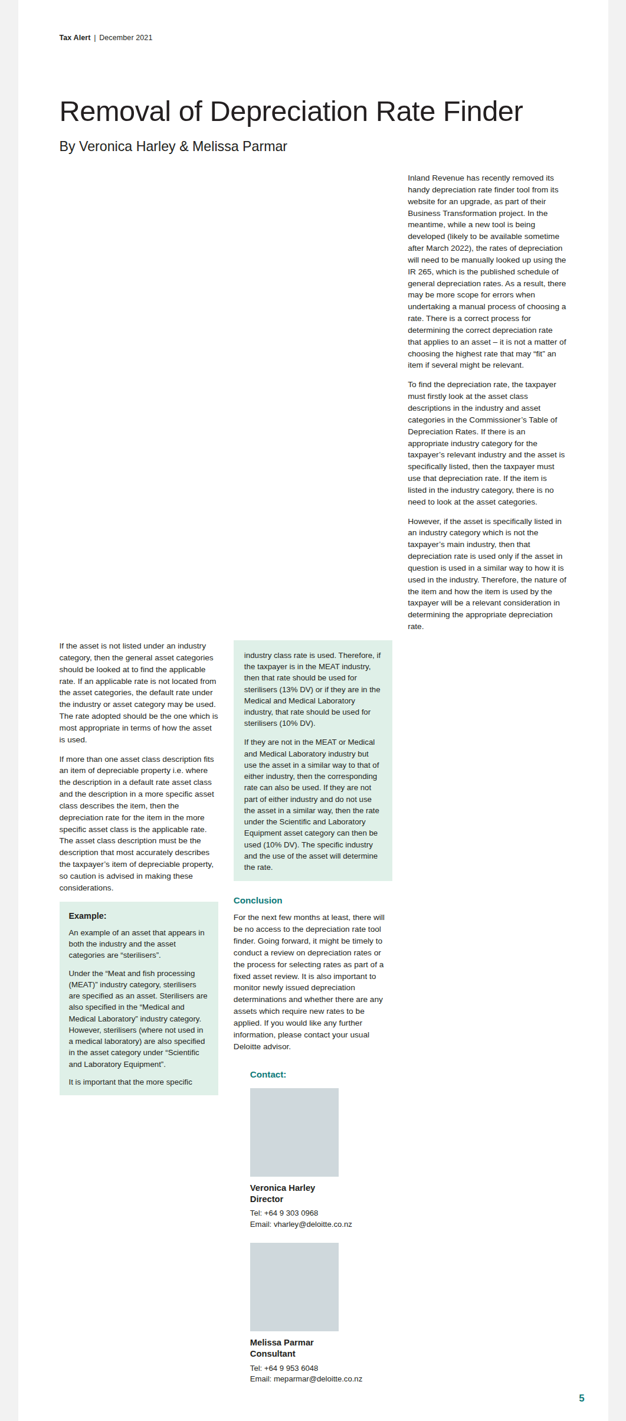Tax Alert | December 2021
Removal of Depreciation Rate Finder
By Veronica Harley & Melissa Parmar
Inland Revenue has recently removed its handy depreciation rate finder tool from its website for an upgrade, as part of their Business Transformation project. In the meantime, while a new tool is being developed (likely to be available sometime after March 2022), the rates of depreciation will need to be manually looked up using the IR 265, which is the published schedule of general depreciation rates. As a result, there may be more scope for errors when undertaking a manual process of choosing a rate. There is a correct process for determining the correct depreciation rate that applies to an asset – it is not a matter of choosing the highest rate that may “fit” an item if several might be relevant.
To find the depreciation rate, the taxpayer must firstly look at the asset class descriptions in the industry and asset categories in the Commissioner’s Table of Depreciation Rates. If there is an appropriate industry category for the taxpayer’s relevant industry and the asset is specifically listed, then the taxpayer must use that depreciation rate. If the item is listed in the industry category, there is no need to look at the asset categories.
However, if the asset is specifically listed in an industry category which is not the taxpayer’s main industry, then that depreciation rate is used only if the asset in question is used in a similar way to how it is used in the industry. Therefore, the nature of the item and how the item is used by the taxpayer will be a relevant consideration in determining the appropriate depreciation rate.
If the asset is not listed under an industry category, then the general asset categories should be looked at to find the applicable rate. If an applicable rate is not located from the asset categories, the default rate under the industry or asset category may be used. The rate adopted should be the one which is most appropriate in terms of how the asset is used.
If more than one asset class description fits an item of depreciable property i.e. where the description in a default rate asset class and the description in a more specific asset class describes the item, then the depreciation rate for the item in the more specific asset class is the applicable rate. The asset class description must be the description that most accurately describes the taxpayer’s item of depreciable property, so caution is advised in making these considerations.
Example:
An example of an asset that appears in both the industry and the asset categories are “sterilisers”.
Under the “Meat and fish processing (MEAT)” industry category, sterilisers are specified as an asset. Sterilisers are also specified in the “Medical and Medical Laboratory” industry category. However, sterilisers (where not used in a medical laboratory) are also specified in the asset category under “Scientific and Laboratory Equipment”.
It is important that the more specific
industry class rate is used. Therefore, if the taxpayer is in the MEAT industry, then that rate should be used for sterilisers (13% DV) or if they are in the Medical and Medical Laboratory industry, that rate should be used for sterilisers (10% DV).
If they are not in the MEAT or Medical and Medical Laboratory industry but use the asset in a similar way to that of either industry, then the corresponding rate can also be used. If they are not part of either industry and do not use the asset in a similar way, then the rate under the Scientific and Laboratory Equipment asset category can then be used (10% DV). The specific industry and the use of the asset will determine the rate.
Conclusion
For the next few months at least, there will be no access to the depreciation rate tool finder. Going forward, it might be timely to conduct a review on depreciation rates or the process for selecting rates as part of a fixed asset review. It is also important to monitor newly issued depreciation determinations and whether there are any assets which require new rates to be applied. If you would like any further information, please contact your usual Deloitte advisor.
Contact:
Veronica Harley
Director
Tel: +64 9 303 0968
Email: vharley@deloitte.co.nz
Melissa Parmar
Consultant
Tel: +64 9 953 6048
Email: meparmar@deloitte.co.nz
5